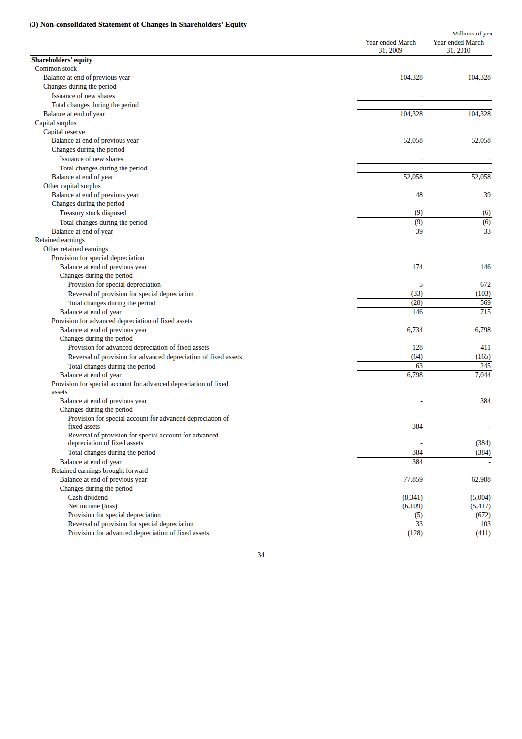(3) Non-consolidated Statement of Changes in Shareholders’ Equity
Millions of yen
| | Year ended March 31, 2009 | Year ended March 31, 2010 |
| --- | --- | --- |
| Shareholders’ equity | | |
| Common stock | | |
| Balance at end of previous year | 104,328 | 104,328 |
| Changes during the period | | |
| Issuance of new shares | - | - |
| Total changes during the period | - | - |
| Balance at end of year | 104,328 | 104,328 |
| Capital surplus | | |
| Capital reserve | | |
| Balance at end of previous year | 52,058 | 52,058 |
| Changes during the period | | |
| Issuance of new shares | - | - |
| Total changes during the period | - | - |
| Balance at end of year | 52,058 | 52,058 |
| Other capital surplus | | |
| Balance at end of previous year | 48 | 39 |
| Changes during the period | | |
| Treasury stock disposed | (9) | (6) |
| Total changes during the period | (9) | (6) |
| Balance at end of year | 39 | 33 |
| Retained earnings | | |
| Other retained earnings | | |
| Provision for special depreciation | | |
| Balance at end of previous year | 174 | 146 |
| Changes during the period | | |
| Provision for special depreciation | 5 | 672 |
| Reversal of provision for special depreciation | (33) | (103) |
| Total changes during the period | (28) | 569 |
| Balance at end of year | 146 | 715 |
| Provision for advanced depreciation of fixed assets | | |
| Balance at end of previous year | 6,734 | 6,798 |
| Changes during the period | | |
| Provision for advanced depreciation of fixed assets | 128 | 411 |
| Reversal of provision for advanced depreciation of fixed assets | (64) | (165) |
| Total changes during the period | 63 | 245 |
| Balance at end of year | 6,798 | 7,044 |
| Provision for special account for advanced depreciation of fixed assets | | |
| Balance at end of previous year | - | 384 |
| Changes during the period | | |
| Provision for special account for advanced depreciation of fixed assets | 384 | - |
| Reversal of provision for special account for advanced depreciation of fixed assets | - | (384) |
| Total changes during the period | 384 | (384) |
| Balance at end of year | 384 | - |
| Retained earnings brought forward | | |
| Balance at end of previous year | 77,859 | 62,988 |
| Changes during the period | | |
| Cash dividend | (8,341) | (5,004) |
| Net income (loss) | (6,109) | (5,417) |
| Provision for special depreciation | (5) | (672) |
| Reversal of provision for special depreciation | 33 | 103 |
| Provision for advanced depreciation of fixed assets | (128) | (411) |
34